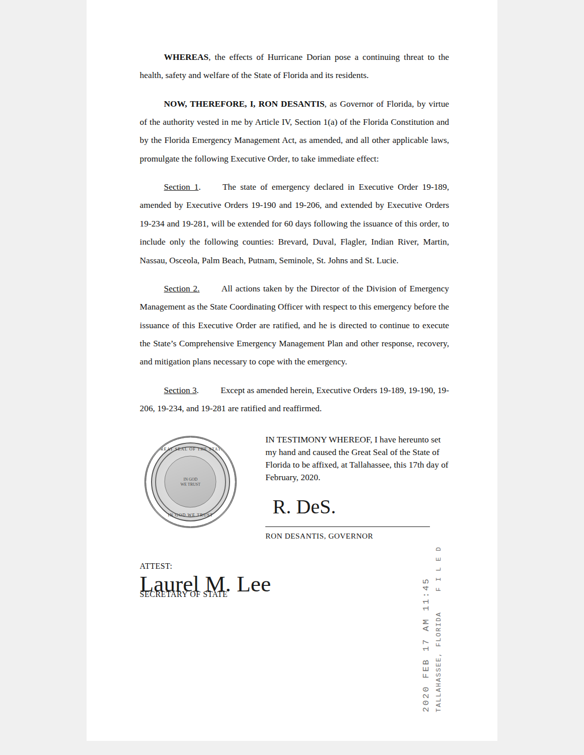WHEREAS, the effects of Hurricane Dorian pose a continuing threat to the health, safety and welfare of the State of Florida and its residents.
NOW, THEREFORE, I, RON DESANTIS, as Governor of Florida, by virtue of the authority vested in me by Article IV, Section 1(a) of the Florida Constitution and by the Florida Emergency Management Act, as amended, and all other applicable laws, promulgate the following Executive Order, to take immediate effect:
Section 1. The state of emergency declared in Executive Order 19-189, amended by Executive Orders 19-190 and 19-206, and extended by Executive Orders 19-234 and 19-281, will be extended for 60 days following the issuance of this order, to include only the following counties: Brevard, Duval, Flagler, Indian River, Martin, Nassau, Osceola, Palm Beach, Putnam, Seminole, St. Johns and St. Lucie.
Section 2. All actions taken by the Director of the Division of Emergency Management as the State Coordinating Officer with respect to this emergency before the issuance of this Executive Order are ratified, and he is directed to continue to execute the State’s Comprehensive Emergency Management Plan and other response, recovery, and mitigation plans necessary to cope with the emergency.
Section 3. Except as amended herein, Executive Orders 19-189, 19-190, 19-206, 19-234, and 19-281 are ratified and reaffirmed.
Great Seal of the State
IN GOD
WE TRUST
In God We Trust
IN TESTIMONY WHEREOF, I have hereunto set my hand and caused the Great Seal of the State of Florida to be affixed, at Tallahassee, this 17th day of February, 2020.
R. DeS.
RON DESANTIS, GOVERNOR
ATTEST:
Laurel M. Lee
SECRETARY OF STATE
2020 FEB 17 AM 11:45
TALLAHASSEE, FLORIDA F I L E D